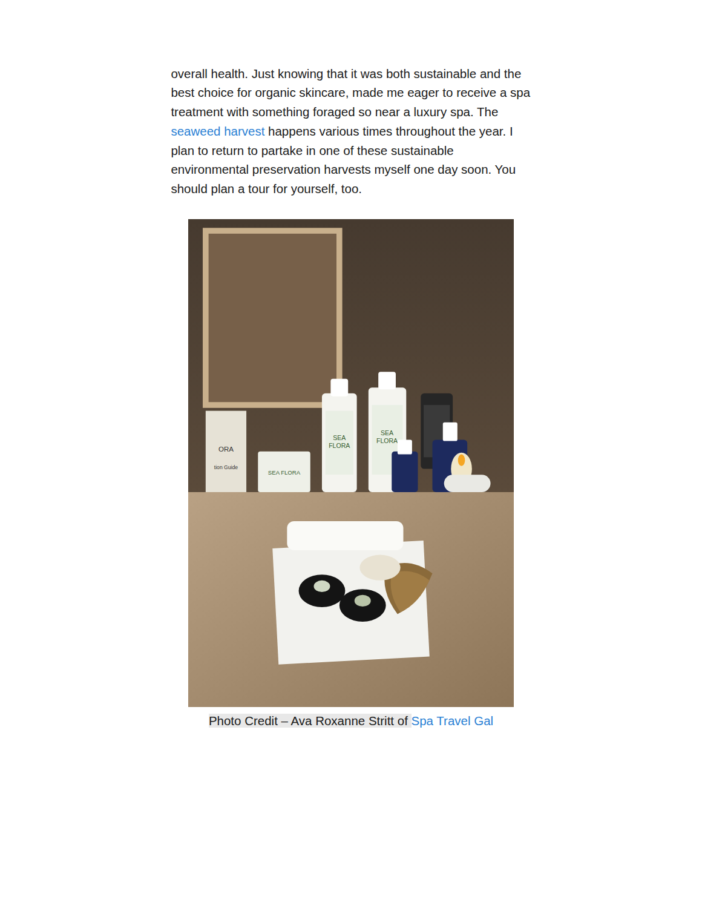overall health. Just knowing that it was both sustainable and the best choice for organic skincare, made me eager to receive a spa treatment with something foraged so near a luxury spa. The seaweed harvest happens various times throughout the year. I plan to return to partake in one of these sustainable environmental preservation harvests myself one day soon. You should plan a tour for yourself, too.
Photo Credit – Ava Roxanne Stritt of Spa Travel Gal